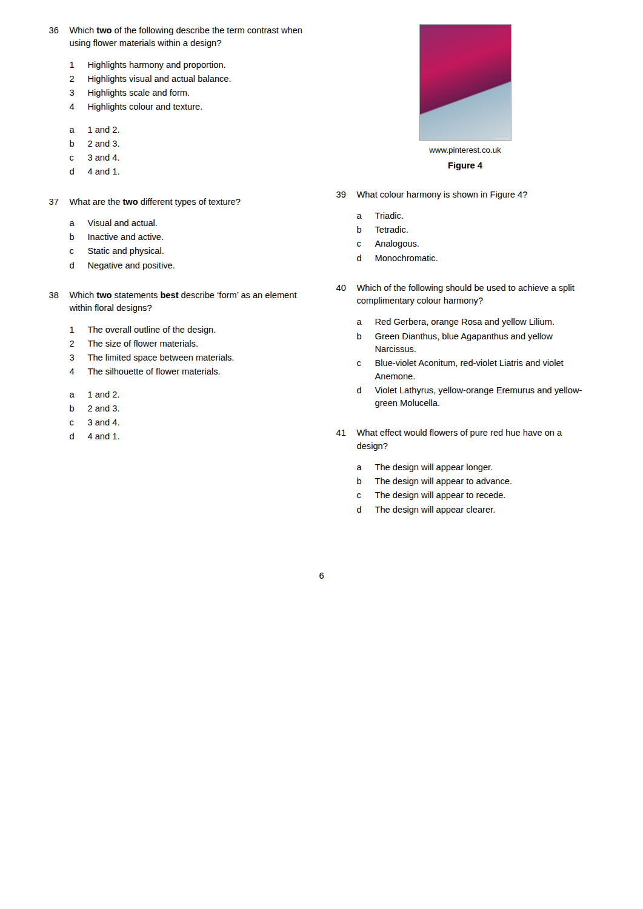36
Which two of the following describe the term contrast when using flower materials within a design?
1 Highlights harmony and proportion.
2 Highlights visual and actual balance.
3 Highlights scale and form.
4 Highlights colour and texture.
a 1 and 2.
b 2 and 3.
c 3 and 4.
d 4 and 1.
37
What are the two different types of texture?
aVisual and actual.
bInactive and active.
cStatic and physical.
dNegative and positive.
38
Which two statements best describe ‘form’ as an element within floral designs?
1 The overall outline of the design.
2 The size of flower materials.
3 The limited space between materials.
4 The silhouette of flower materials.
a 1 and 2.
b 2 and 3.
c 3 and 4.
d 4 and 1.
www.pinterest.co.uk
Figure 4
39
What colour harmony is shown in Figure 4?
aTriadic.
bTetradic.
cAnalogous.
dMonochromatic.
40
Which of the following should be used to achieve a split complimentary colour harmony?
aRed Gerbera, orange Rosa and yellow Lilium.
bGreen Dianthus, blue Agapanthus and yellow Narcissus.
cBlue-violet Aconitum, red-violet Liatris and violet Anemone.
dViolet Lathyrus, yellow-orange Eremurus and yellow-green Molucella.
41
What effect would flowers of pure red hue have on a design?
aThe design will appear longer.
bThe design will appear to advance.
cThe design will appear to recede.
dThe design will appear clearer.
6